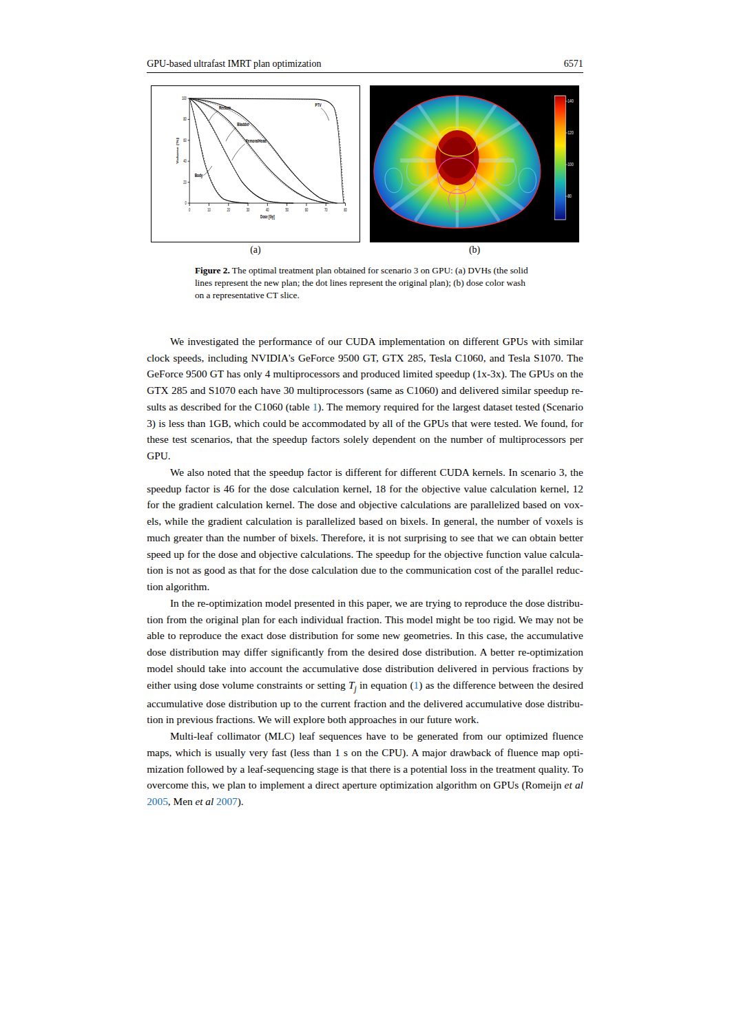GPU-based ultrafast IMRT plan optimization
6571
0 20 40 60 80 100 0 10 20 30 40 50 60 70 80 Dose [Gy] Volume [%] Rectum Bladder FemoralHead Body PTV
140 120 100 80
(a)
(b)
Figure 2. The optimal treatment plan obtained for scenario 3 on GPU: (a) DVHs (the solid lines represent the new plan; the dot lines represent the original plan); (b) dose color wash on a representative CT slice.
We investigated the performance of our CUDA implementation on different GPUs with similar clock speeds, including NVIDIA's GeForce 9500 GT, GTX 285, Tesla C1060, and Tesla S1070. The GeForce 9500 GT has only 4 multiprocessors and produced limited speedup (1x-3x). The GPUs on the GTX 285 and S1070 each have 30 multiprocessors (same as C1060) and delivered similar speedup results as described for the C1060 (table 1). The memory required for the largest dataset tested (Scenario 3) is less than 1GB, which could be accommodated by all of the GPUs that were tested. We found, for these test scenarios, that the speedup factors solely dependent on the number of multiprocessors per GPU.
We also noted that the speedup factor is different for different CUDA kernels. In scenario 3, the speedup factor is 46 for the dose calculation kernel, 18 for the objective value calculation kernel, 12 for the gradient calculation kernel. The dose and objective calculations are parallelized based on voxels, while the gradient calculation is parallelized based on bixels. In general, the number of voxels is much greater than the number of bixels. Therefore, it is not surprising to see that we can obtain better speed up for the dose and objective calculations. The speedup for the objective function value calculation is not as good as that for the dose calculation due to the communication cost of the parallel reduction algorithm.
In the re-optimization model presented in this paper, we are trying to reproduce the dose distribution from the original plan for each individual fraction. This model might be too rigid. We may not be able to reproduce the exact dose distribution for some new geometries. In this case, the accumulative dose distribution may differ significantly from the desired dose distribution. A better re-optimization model should take into account the accumulative dose distribution delivered in pervious fractions by either using dose volume constraints or setting Tj in equation (1) as the difference between the desired accumulative dose distribution up to the current fraction and the delivered accumulative dose distribution in previous fractions. We will explore both approaches in our future work.
Multi-leaf collimator (MLC) leaf sequences have to be generated from our optimized fluence maps, which is usually very fast (less than 1 s on the CPU). A major drawback of fluence map optimization followed by a leaf-sequencing stage is that there is a potential loss in the treatment quality. To overcome this, we plan to implement a direct aperture optimization algorithm on GPUs (Romeijn et al 2005, Men et al 2007).